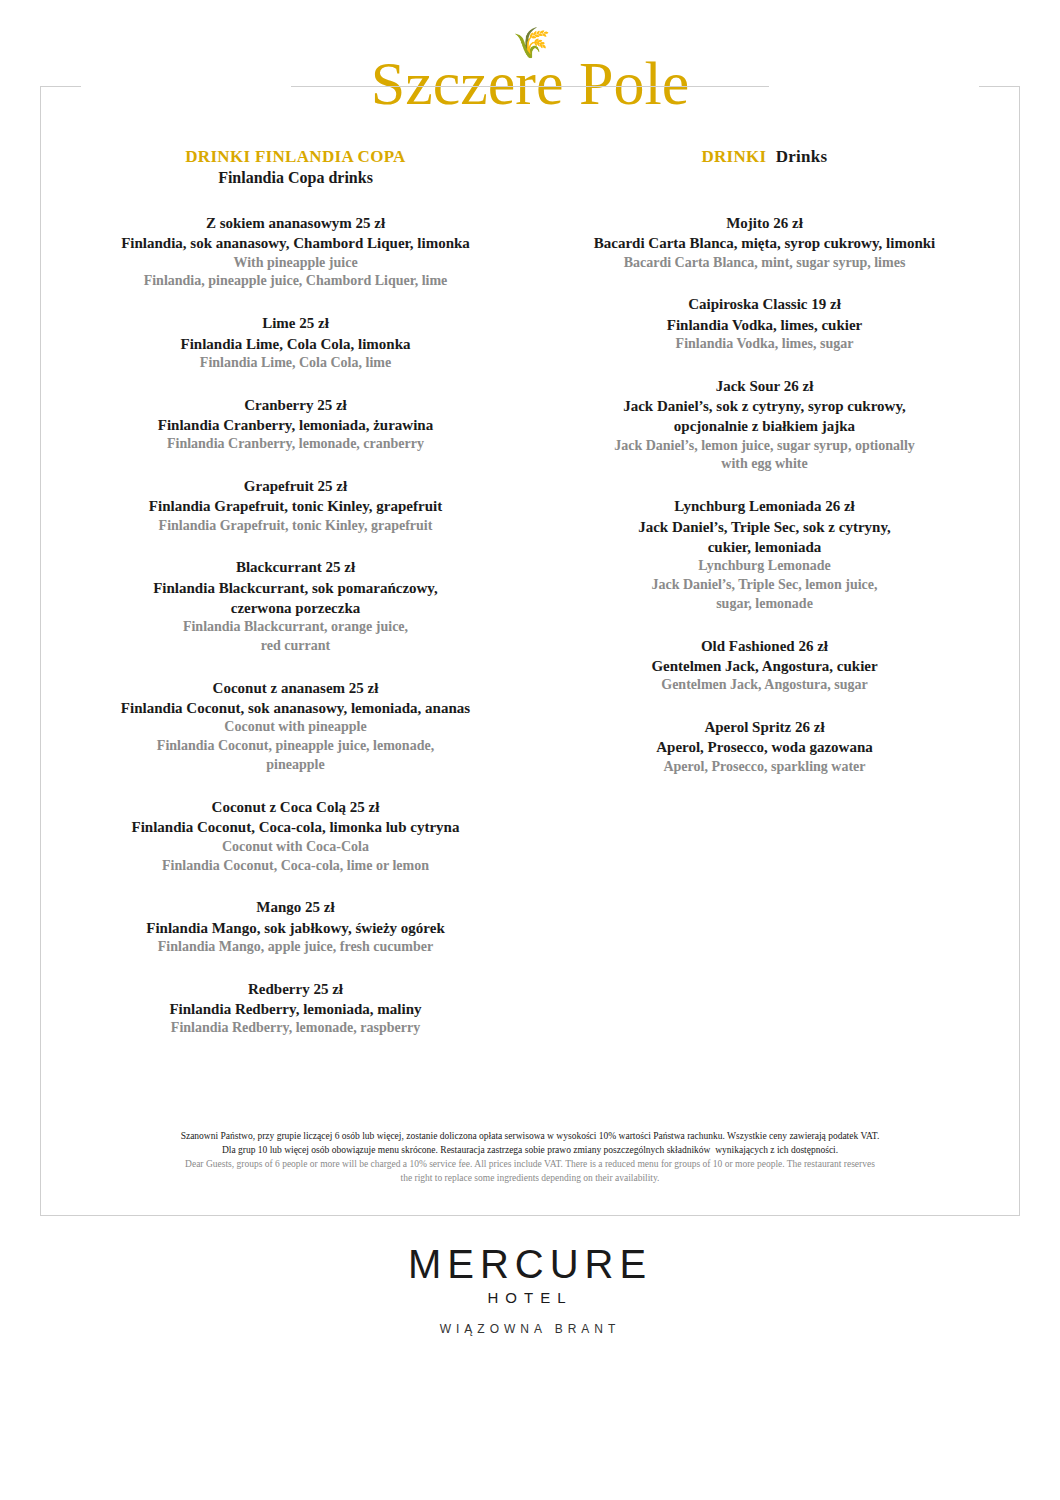🌾
Szczere Pole
DRINKI FINLANDIA COPA
Finlandia Copa drinks
Z sokiem ananasowym 25 zł Finlandia, sok ananasowy, Chambord Liquer, limonka With pineapple juice Finlandia, pineapple juice, Chambord Liquer, lime
Lime 25 zł Finlandia Lime, Cola Cola, limonka Finlandia Lime, Cola Cola, lime
Cranberry 25 zł Finlandia Cranberry, lemoniada, żurawina Finlandia Cranberry, lemonade, cranberry
Grapefruit 25 zł Finlandia Grapefruit, tonic Kinley, grapefruit Finlandia Grapefruit, tonic Kinley, grapefruit
Blackcurrant 25 zł Finlandia Blackcurrant, sok pomarańczowy,
czerwona porzeczka Finlandia Blackcurrant, orange juice,
red currant
Coconut z ananasem 25 zł Finlandia Coconut, sok ananasowy, lemoniada, ananas Coconut with pineapple Finlandia Coconut, pineapple juice, lemonade,
pineapple
Coconut z Coca Colą 25 zł Finlandia Coconut, Coca-cola, limonka lub cytryna Coconut with Coca-Cola Finlandia Coconut, Coca-cola, lime or lemon
Mango 25 zł Finlandia Mango, sok jabłkowy, świeży ogórek Finlandia Mango, apple juice, fresh cucumber
Redberry 25 zł Finlandia Redberry, lemoniada, maliny Finlandia Redberry, lemonade, raspberry
DRINKI Drinks
Mojito 26 zł Bacardi Carta Blanca, mięta, syrop cukrowy, limonki Bacardi Carta Blanca, mint, sugar syrup, limes
Caipiroska Classic 19 zł Finlandia Vodka, limes, cukier Finlandia Vodka, limes, sugar
Jack Sour 26 zł Jack Daniel’s, sok z cytryny, syrop cukrowy,
opcjonalnie z białkiem jajka Jack Daniel’s, lemon juice, sugar syrup, optionally
with egg white
Lynchburg Lemoniada 26 zł Jack Daniel’s, Triple Sec, sok z cytryny,
cukier, lemoniada Lynchburg Lemonade Jack Daniel’s, Triple Sec, lemon juice,
sugar, lemonade
Old Fashioned 26 zł Gentelmen Jack, Angostura, cukier Gentelmen Jack, Angostura, sugar
Aperol Spritz 26 zł Aperol, Prosecco, woda gazowana Aperol, Prosecco, sparkling water
Szanowni Państwo, przy grupie liczącej 6 osób lub więcej, zostanie doliczona opłata serwisowa w wysokości 10% wartości Państwa rachunku. Wszystkie ceny zawierają podatek VAT.
Dla grup 10 lub więcej osób obowiązuje menu skrócone. Restauracja zastrzega sobie prawo zmiany poszczególnych składników wynikających z ich dostępności.
Dear Guests, groups of 6 people or more will be charged a 10% service fee. All prices include VAT. There is a reduced menu for groups of 10 or more people. The restaurant reserves
the right to replace some ingredients depending on their availability.
MERCURE
HOTEL
WIĄZOWNA BRANT